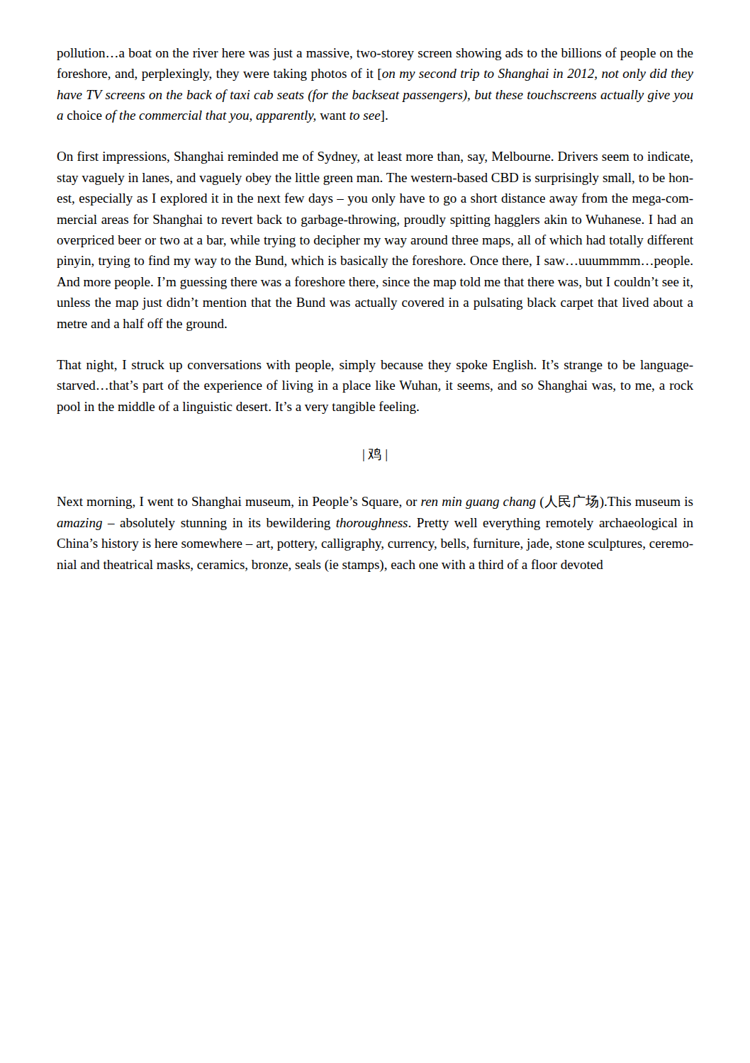pollution…a boat on the river here was just a massive, two-storey screen showing ads to the billions of people on the foreshore, and, perplexingly, they were taking photos of it [on my second trip to Shanghai in 2012, not only did they have TV screens on the back of taxi cab seats (for the backseat passengers), but these touchscreens actually give you a choice of the commercial that you, apparently, want to see].
On first impressions, Shanghai reminded me of Sydney, at least more than, say, Melbourne. Drivers seem to indicate, stay vaguely in lanes, and vaguely obey the little green man. The western-based CBD is surprisingly small, to be honest, especially as I explored it in the next few days – you only have to go a short distance away from the mega-commercial areas for Shanghai to revert back to garbage-throwing, proudly spitting hagglers akin to Wuhanese. I had an overpriced beer or two at a bar, while trying to decipher my way around three maps, all of which had totally different pinyin, trying to find my way to the Bund, which is basically the foreshore. Once there, I saw…uuummmm…people. And more people. I’m guessing there was a foreshore there, since the map told me that there was, but I couldn’t see it, unless the map just didn’t mention that the Bund was actually covered in a pulsating black carpet that lived about a metre and a half off the ground.
That night, I struck up conversations with people, simply because they spoke English. It’s strange to be language-starved…that’s part of the experience of living in a place like Wuhan, it seems, and so Shanghai was, to me, a rock pool in the middle of a linguistic desert. It’s a very tangible feeling.
| 鸡 |
Next morning, I went to Shanghai museum, in People’s Square, or ren min guang chang (人民广场).This museum is amazing – absolutely stunning in its bewildering thoroughness. Pretty well everything remotely archaeological in China’s history is here somewhere – art, pottery, calligraphy, currency, bells, furniture, jade, stone sculptures, ceremonial and theatrical masks, ceramics, bronze, seals (ie stamps), each one with a third of a floor devoted